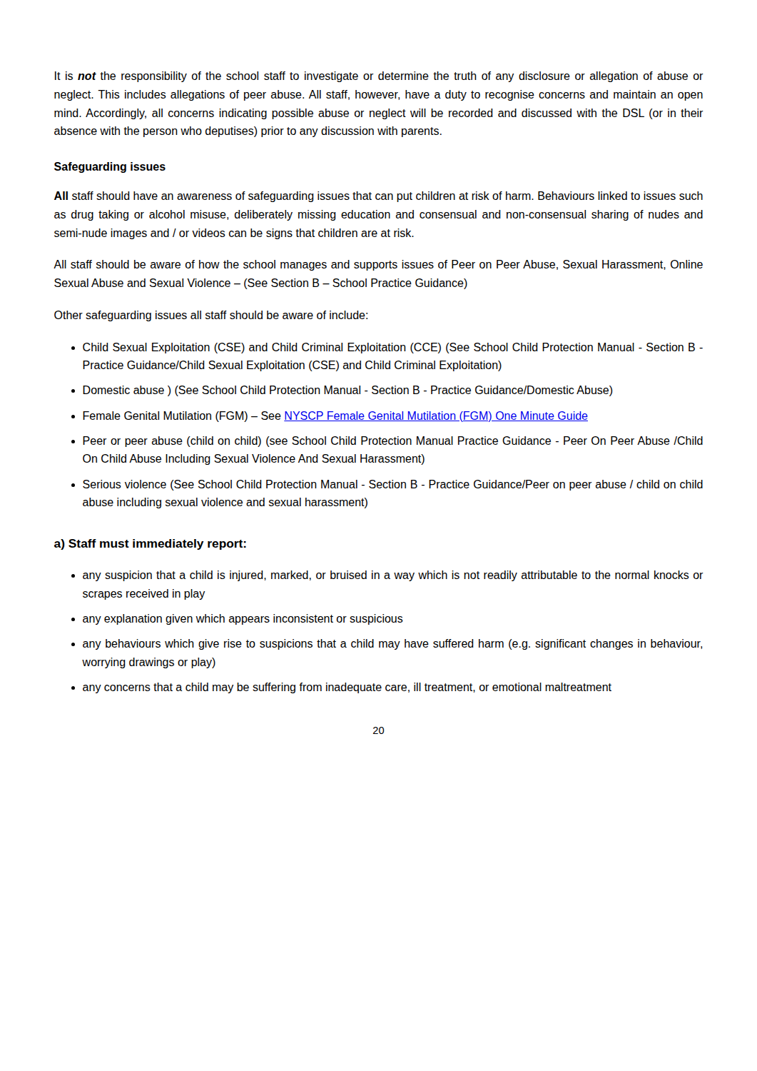It is not the responsibility of the school staff to investigate or determine the truth of any disclosure or allegation of abuse or neglect. This includes allegations of peer abuse. All staff, however, have a duty to recognise concerns and maintain an open mind. Accordingly, all concerns indicating possible abuse or neglect will be recorded and discussed with the DSL (or in their absence with the person who deputises) prior to any discussion with parents.
Safeguarding issues
All staff should have an awareness of safeguarding issues that can put children at risk of harm. Behaviours linked to issues such as drug taking or alcohol misuse, deliberately missing education and consensual and non-consensual sharing of nudes and semi-nude images and / or videos can be signs that children are at risk.
All staff should be aware of how the school manages and supports issues of Peer on Peer Abuse, Sexual Harassment, Online Sexual Abuse and Sexual Violence – (See Section B – School Practice Guidance)
Other safeguarding issues all staff should be aware of include:
Child Sexual Exploitation (CSE) and Child Criminal Exploitation (CCE) (See School Child Protection Manual - Section B - Practice Guidance/Child Sexual Exploitation (CSE) and Child Criminal Exploitation)
Domestic abuse ) (See School Child Protection Manual - Section B - Practice Guidance/Domestic Abuse)
Female Genital Mutilation (FGM) – See NYSCP Female Genital Mutilation (FGM) One Minute Guide
Peer or peer abuse (child on child) (see School Child Protection Manual Practice Guidance - Peer On Peer Abuse /Child On Child Abuse Including Sexual Violence And Sexual Harassment)
Serious violence (See School Child Protection Manual - Section B - Practice Guidance/Peer on peer abuse / child on child abuse including sexual violence and sexual harassment)
a) Staff must immediately report:
any suspicion that a child is injured, marked, or bruised in a way which is not readily attributable to the normal knocks or scrapes received in play
any explanation given which appears inconsistent or suspicious
any behaviours which give rise to suspicions that a child may have suffered harm (e.g. significant changes in behaviour, worrying drawings or play)
any concerns that a child may be suffering from inadequate care, ill treatment, or emotional maltreatment
20